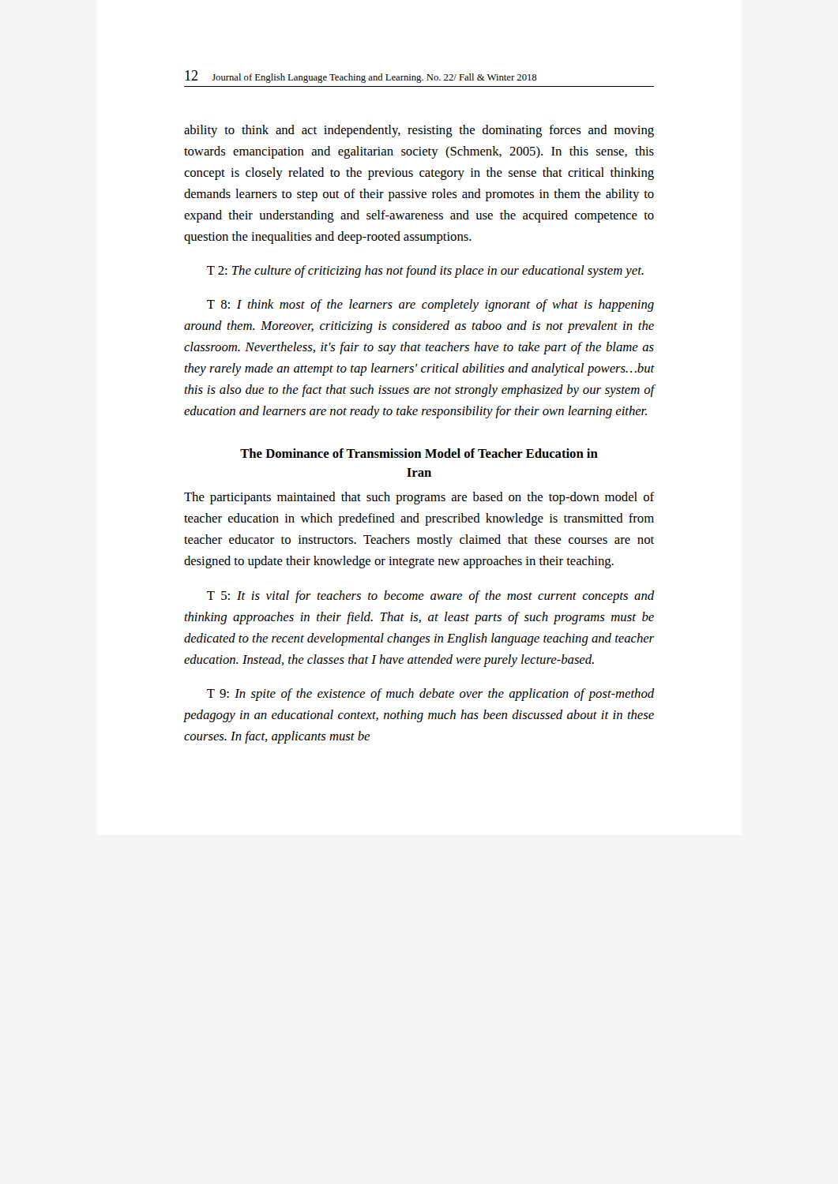12 Journal of English Language Teaching and Learning. No. 22/ Fall & Winter 2018
ability to think and act independently, resisting the dominating forces and moving towards emancipation and egalitarian society (Schmenk, 2005). In this sense, this concept is closely related to the previous category in the sense that critical thinking demands learners to step out of their passive roles and promotes in them the ability to expand their understanding and self-awareness and use the acquired competence to question the inequalities and deep-rooted assumptions.
T 2: The culture of criticizing has not found its place in our educational system yet.
T 8: I think most of the learners are completely ignorant of what is happening around them. Moreover, criticizing is considered as taboo and is not prevalent in the classroom. Nevertheless, it's fair to say that teachers have to take part of the blame as they rarely made an attempt to tap learners' critical abilities and analytical powers…but this is also due to the fact that such issues are not strongly emphasized by our system of education and learners are not ready to take responsibility for their own learning either.
The Dominance of Transmission Model of Teacher Education in
Iran
The participants maintained that such programs are based on the top-down model of teacher education in which predefined and prescribed knowledge is transmitted from teacher educator to instructors. Teachers mostly claimed that these courses are not designed to update their knowledge or integrate new approaches in their teaching.
T 5: It is vital for teachers to become aware of the most current concepts and thinking approaches in their field. That is, at least parts of such programs must be dedicated to the recent developmental changes in English language teaching and teacher education. Instead, the classes that I have attended were purely lecture-based.
T 9: In spite of the existence of much debate over the application of post-method pedagogy in an educational context, nothing much has been discussed about it in these courses. In fact, applicants must be